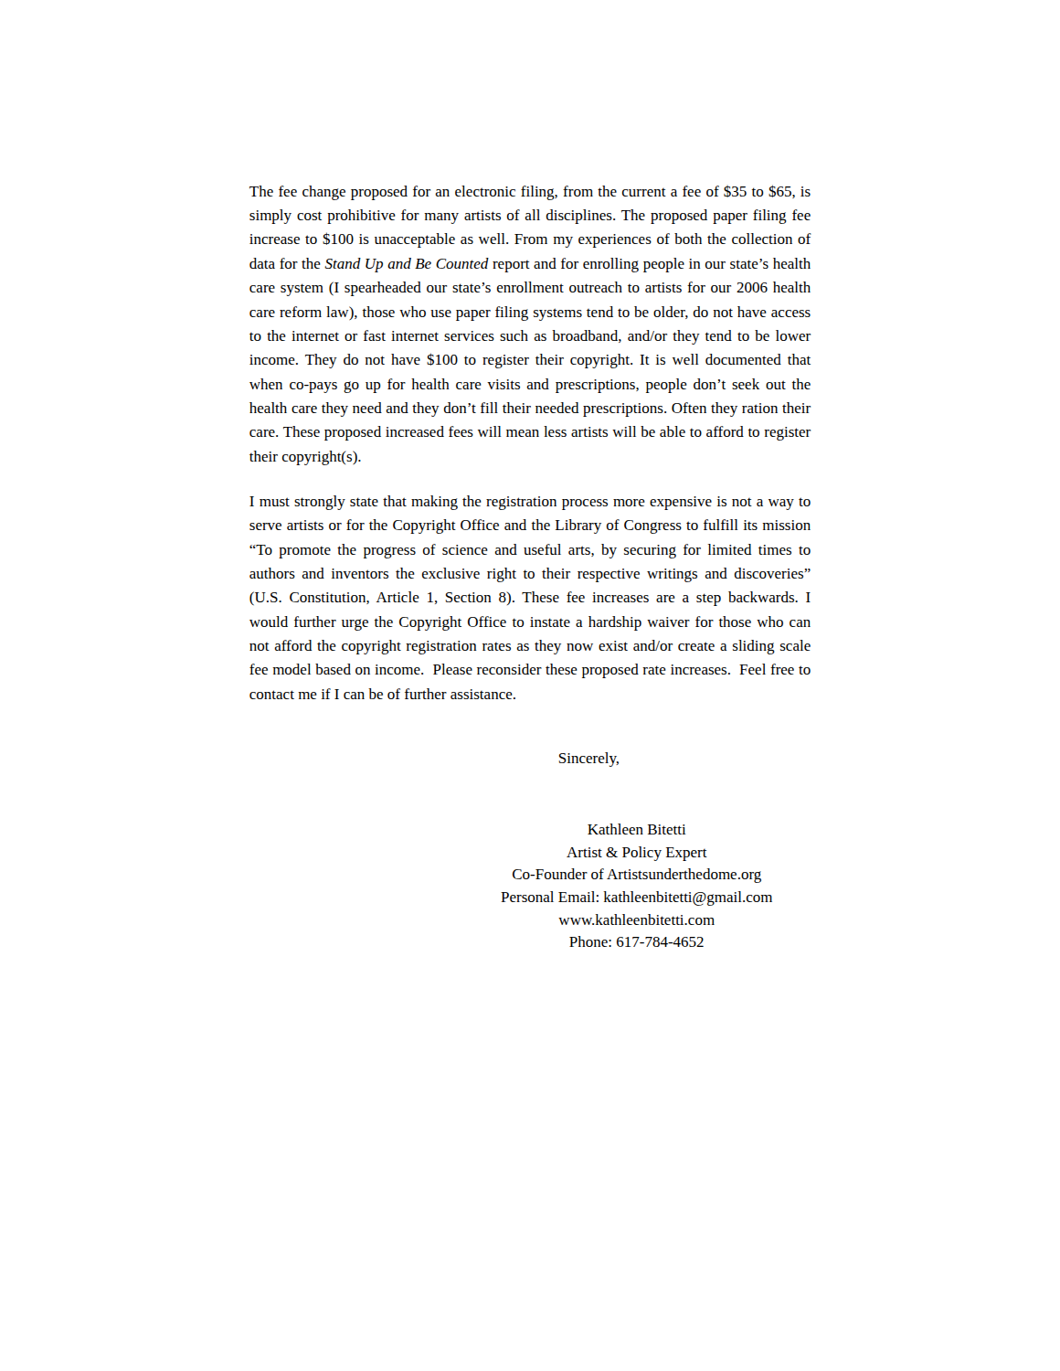The fee change proposed for an electronic filing, from the current a fee of $35 to $65, is simply cost prohibitive for many artists of all disciplines. The proposed paper filing fee increase to $100 is unacceptable as well. From my experiences of both the collection of data for the Stand Up and Be Counted report and for enrolling people in our state’s health care system (I spearheaded our state’s enrollment outreach to artists for our 2006 health care reform law), those who use paper filing systems tend to be older, do not have access to the internet or fast internet services such as broadband, and/or they tend to be lower income. They do not have $100 to register their copyright. It is well documented that when co-pays go up for health care visits and prescriptions, people don’t seek out the health care they need and they don’t fill their needed prescriptions. Often they ration their care. These proposed increased fees will mean less artists will be able to afford to register their copyright(s).
I must strongly state that making the registration process more expensive is not a way to serve artists or for the Copyright Office and the Library of Congress to fulfill its mission “To promote the progress of science and useful arts, by securing for limited times to authors and inventors the exclusive right to their respective writings and discoveries” (U.S. Constitution, Article 1, Section 8). These fee increases are a step backwards. I would further urge the Copyright Office to instate a hardship waiver for those who can not afford the copyright registration rates as they now exist and/or create a sliding scale fee model based on income. Please reconsider these proposed rate increases. Feel free to contact me if I can be of further assistance.
Sincerely,
Kathleen Bitetti
Artist & Policy Expert
Co-Founder of Artistsunderthedome.org
Personal Email: kathleenbitetti@gmail.com
www.kathleenbitetti.com
Phone: 617-784-4652